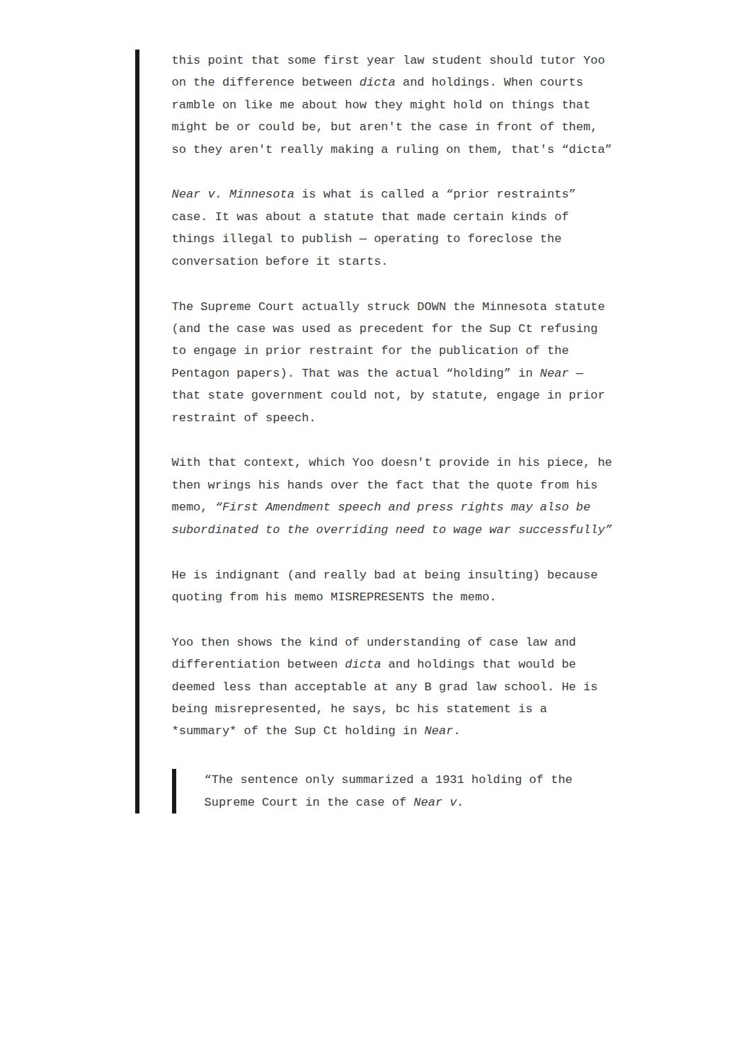this point that some first year law student should tutor Yoo on the difference between dicta and holdings. When courts ramble on like me about how they might hold on things that might be or could be, but aren't the case in front of them, so they aren't really making a ruling on them, that's “dicta”
Near v. Minnesota is what is called a “prior restraints” case. It was about a statute that made certain kinds of things illegal to publish — operating to foreclose the conversation before it starts.
The Supreme Court actually struck DOWN the Minnesota statute (and the case was used as precedent for the Sup Ct refusing to engage in prior restraint for the publication of the Pentagon papers). That was the actual “holding” in Near — that state government could not, by statute, engage in prior restraint of speech.
With that context, which Yoo doesn't provide in his piece, he then wrings his hands over the fact that the quote from his memo, “First Amendment speech and press rights may also be subordinated to the overriding need to wage war successfully”
He is indignant (and really bad at being insulting) because quoting from his memo MISREPRESENTS the memo.
Yoo then shows the kind of understanding of case law and differentiation between dicta and holdings that would be deemed less than acceptable at any B grad law school. He is being misrepresented, he says, bc his statement is a *summary* of the Sup Ct holding in Near.
“The sentence only summarized a 1931 holding of the Supreme Court in the case of Near v.